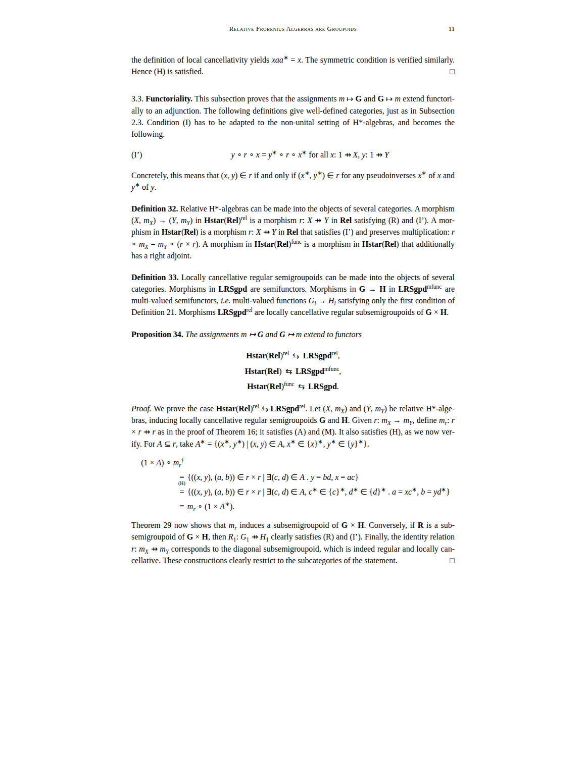Relative Frobenius Algebras are Groupoids 11
the definition of local cancellativity yields xaa∗ = x. The symmetric condition is verified similarly. Hence (H) is satisfied. □
3.3. Functoriality. This subsection proves that the assignments m ↦ G and G ↦ m extend functorially to an adjunction. The following definitions give well-defined categories, just as in Subsection 2.3. Condition (I) has to be adapted to the non-unital setting of H*-algebras, and becomes the following.
(I’)
y ∘ r ∘ x = y∗ ∘ r ∘ x∗ for all x: 1 ⇸ X, y: 1 ⇸ Y
Concretely, this means that (x, y) ∈ r if and only if (x∗, y∗) ∈ r for any pseudoinverses x∗ of x and y∗ of y.
Definition 32. Relative H*-algebras can be made into the objects of several categories. A morphism (X, mX) → (Y, mY) in Hstar(Rel)rel is a morphism r: X ⇸ Y in Rel satisfying (R) and (I’). A morphism in Hstar(Rel) is a morphism r: X ⇸ Y in Rel that satisfies (I’) and preserves multiplication: r ∘ mX = mY ∘ (r × r). A morphism in Hstar(Rel)func is a morphism in Hstar(Rel) that additionally has a right adjoint.
Definition 33. Locally cancellative regular semigroupoids can be made into the objects of several categories. Morphisms in LRSgpd are semifunctors. Morphisms in G → H in LRSgpdmfunc are multi-valued semifunctors, i.e. multi-valued functions Gi → Hi satisfying only the first condition of Definition 21. Morphisms LRSgpdrel are locally cancellative regular subsemigroupoids of G × H.
Proposition 34. The assignments m ↦ G and G ↦ m extend to functors
Hstar(Rel)rel ⇆ LRSgpdrel,
Hstar(Rel) ⇆ LRSgpdmfunc,
Hstar(Rel)func ⇆ LRSgpd.
Proof. We prove the case Hstar(Rel)rel ⇆ LRSgpdrel. Let (X, mX) and (Y, mY) be relative H*-algebras, inducing locally cancellative regular semigroupoids G and H. Given r: mX → mY, define mr: r × r ⇸ r as in the proof of Theorem 16; it satisfies (A) and (M). It also satisfies (H), as we now verify. For A ⊆ r, take A∗ = {(x∗, y∗) | (x, y) ∈ A, x∗ ∈ {x}∗, y∗ ∈ {y}∗}.
(1 × A) ∘ mr†
=
{((x, y), (a, b)) ∈ r × r | ∃(c, d) ∈ A . y = bd, x = ac}
(H)=
{((x, y), (a, b)) ∈ r × r | ∃(c, d) ∈ A, c∗ ∈ {c}∗, d∗ ∈ {d}∗ . a = xc∗, b = yd∗}
=
mr ∘ (1 × A∗).
Theorem 29 now shows that mr induces a subsemigroupoid of G × H. Conversely, if R is a subsemigroupoid of G × H, then R1: G1 ⇸ H1 clearly satisfies (R) and (I’). Finally, the identity relation r: mX ⇸ mY corresponds to the diagonal subsemigroupoid, which is indeed regular and locally cancellative. These constructions clearly restrict to the subcategories of the statement. □